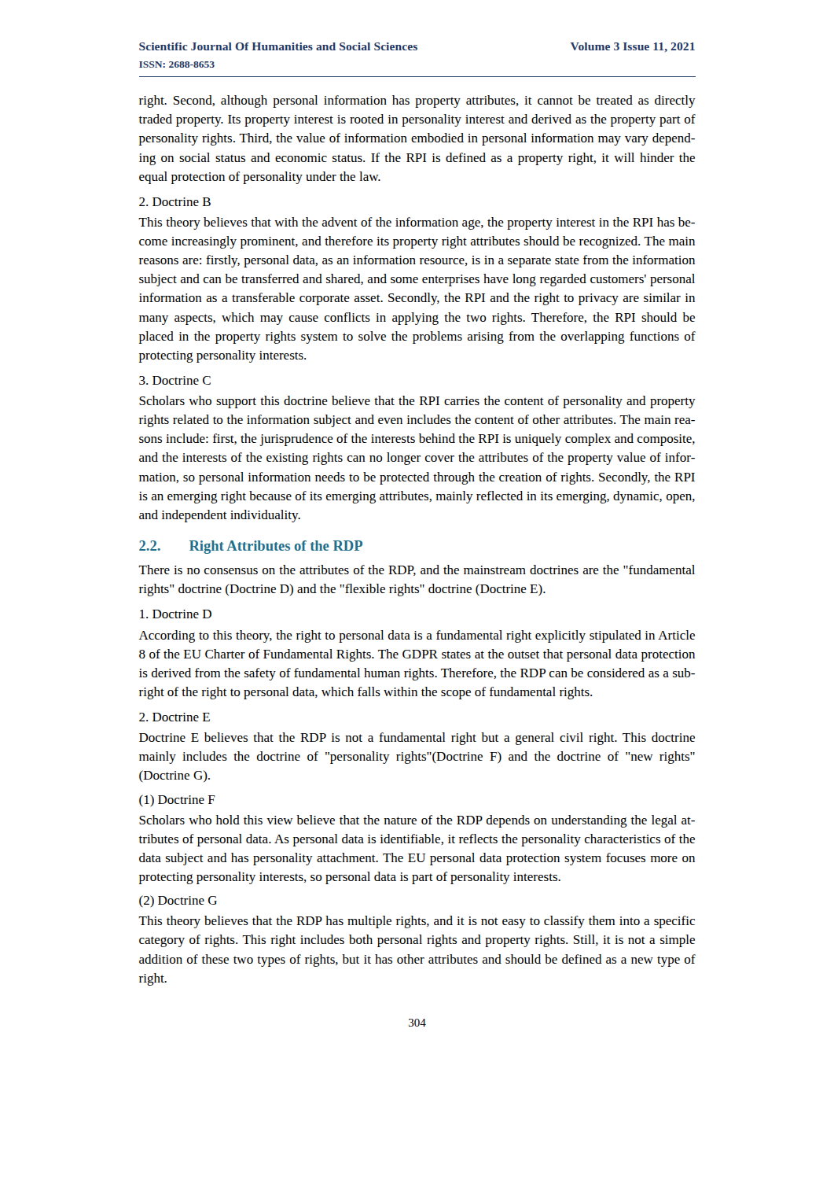Scientific Journal Of Humanities and Social Sciences
Volume 3 Issue 11, 2021
ISSN: 2688-8653
right. Second, although personal information has property attributes, it cannot be treated as directly traded property. Its property interest is rooted in personality interest and derived as the property part of personality rights. Third, the value of information embodied in personal information may vary depending on social status and economic status. If the RPI is defined as a property right, it will hinder the equal protection of personality under the law.
2. Doctrine B
This theory believes that with the advent of the information age, the property interest in the RPI has become increasingly prominent, and therefore its property right attributes should be recognized. The main reasons are: firstly, personal data, as an information resource, is in a separate state from the information subject and can be transferred and shared, and some enterprises have long regarded customers' personal information as a transferable corporate asset. Secondly, the RPI and the right to privacy are similar in many aspects, which may cause conflicts in applying the two rights. Therefore, the RPI should be placed in the property rights system to solve the problems arising from the overlapping functions of protecting personality interests.
3. Doctrine C
Scholars who support this doctrine believe that the RPI carries the content of personality and property rights related to the information subject and even includes the content of other attributes. The main reasons include: first, the jurisprudence of the interests behind the RPI is uniquely complex and composite, and the interests of the existing rights can no longer cover the attributes of the property value of information, so personal information needs to be protected through the creation of rights. Secondly, the RPI is an emerging right because of its emerging attributes, mainly reflected in its emerging, dynamic, open, and independent individuality.
2.2. Right Attributes of the RDP
There is no consensus on the attributes of the RDP, and the mainstream doctrines are the "fundamental rights" doctrine (Doctrine D) and the "flexible rights" doctrine (Doctrine E).
1. Doctrine D
According to this theory, the right to personal data is a fundamental right explicitly stipulated in Article 8 of the EU Charter of Fundamental Rights. The GDPR states at the outset that personal data protection is derived from the safety of fundamental human rights. Therefore, the RDP can be considered as a sub-right of the right to personal data, which falls within the scope of fundamental rights.
2. Doctrine E
Doctrine E believes that the RDP is not a fundamental right but a general civil right. This doctrine mainly includes the doctrine of "personality rights"(Doctrine F) and the doctrine of "new rights"(Doctrine G).
(1) Doctrine F
Scholars who hold this view believe that the nature of the RDP depends on understanding the legal attributes of personal data. As personal data is identifiable, it reflects the personality characteristics of the data subject and has personality attachment. The EU personal data protection system focuses more on protecting personality interests, so personal data is part of personality interests.
(2) Doctrine G
This theory believes that the RDP has multiple rights, and it is not easy to classify them into a specific category of rights. This right includes both personal rights and property rights. Still, it is not a simple addition of these two types of rights, but it has other attributes and should be defined as a new type of right.
304